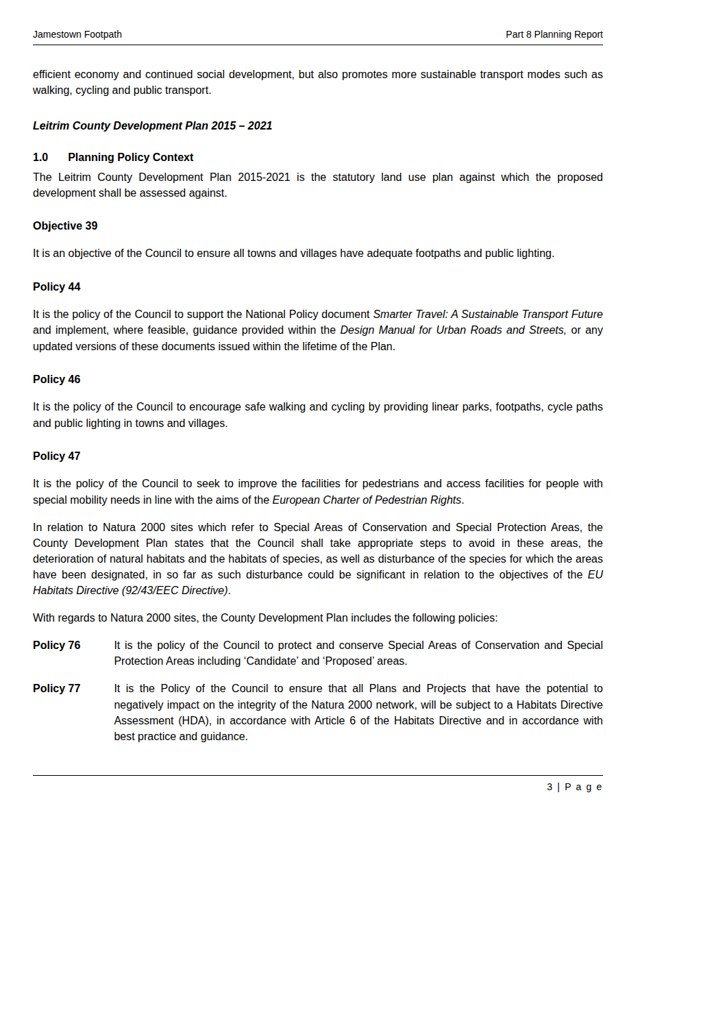Jamestown Footpath
Part 8 Planning Report
efficient economy and continued social development, but also promotes more sustainable transport modes such as walking, cycling and public transport.
Leitrim County Development Plan 2015 – 2021
1.0 Planning Policy Context
The Leitrim County Development Plan 2015-2021 is the statutory land use plan against which the proposed development shall be assessed against.
Objective 39
It is an objective of the Council to ensure all towns and villages have adequate footpaths and public lighting.
Policy 44
It is the policy of the Council to support the National Policy document Smarter Travel: A Sustainable Transport Future and implement, where feasible, guidance provided within the Design Manual for Urban Roads and Streets, or any updated versions of these documents issued within the lifetime of the Plan.
Policy 46
It is the policy of the Council to encourage safe walking and cycling by providing linear parks, footpaths, cycle paths and public lighting in towns and villages.
Policy 47
It is the policy of the Council to seek to improve the facilities for pedestrians and access facilities for people with special mobility needs in line with the aims of the European Charter of Pedestrian Rights.
In relation to Natura 2000 sites which refer to Special Areas of Conservation and Special Protection Areas, the County Development Plan states that the Council shall take appropriate steps to avoid in these areas, the deterioration of natural habitats and the habitats of species, as well as disturbance of the species for which the areas have been designated, in so far as such disturbance could be significant in relation to the objectives of the EU Habitats Directive (92/43/EEC Directive).
With regards to Natura 2000 sites, the County Development Plan includes the following policies:
Policy 76
It is the policy of the Council to protect and conserve Special Areas of Conservation and Special Protection Areas including ‘Candidate’ and ‘Proposed’ areas.
Policy 77
It is the Policy of the Council to ensure that all Plans and Projects that have the potential to negatively impact on the integrity of the Natura 2000 network, will be subject to a Habitats Directive Assessment (HDA), in accordance with Article 6 of the Habitats Directive and in accordance with best practice and guidance.
3 | P a g e